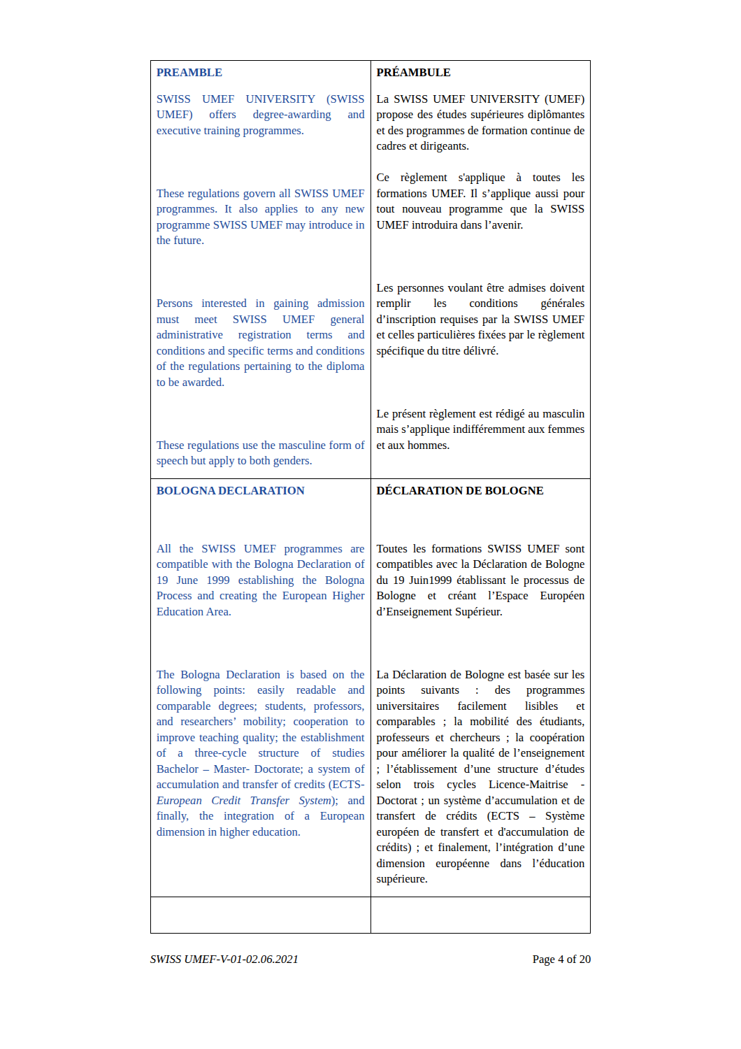| PREAMBLE SWISS UMEF UNIVERSITY (SWISS UMEF) offers degree-awarding and executive training programmes. These regulations govern all SWISS UMEF programmes. It also applies to any new programme SWISS UMEF may introduce in the future. Persons interested in gaining admission must meet SWISS UMEF general administrative registration terms and conditions and specific terms and conditions of the regulations pertaining to the diploma to be awarded. These regulations use the masculine form of speech but apply to both genders. | PRÉAMBULE La SWISS UMEF UNIVERSITY (UMEF) propose des études supérieures diplômantes et des programmes de formation continue de cadres et dirigeants. Ce règlement s'applique à toutes les formations UMEF. Il s’applique aussi pour tout nouveau programme que la SWISS UMEF introduira dans l’avenir. Les personnes voulant être admises doivent remplir les conditions générales d’inscription requises par la SWISS UMEF et celles particulières fixées par le règlement spécifique du titre délivré. Le présent règlement est rédigé au masculin mais s’applique indifféremment aux femmes et aux hommes. |
| BOLOGNA DECLARATION All the SWISS UMEF programmes are compatible with the Bologna Declaration of 19 June 1999 establishing the Bologna Process and creating the European Higher Education Area. The Bologna Declaration is based on the following points: easily readable and comparable degrees; students, professors, and researchers’ mobility; cooperation to improve teaching quality; the establishment of a three-cycle structure of studies Bachelor – Master- Doctorate; a system of accumulation and transfer of credits (ECTS- European Credit Transfer System ); and finally, the integration of a European dimension in higher education. | DÉCLARATION DE BOLOGNE Toutes les formations SWISS UMEF sont compatibles avec la Déclaration de Bologne du 19 Juin1999 établissant le processus de Bologne et créant l’Espace Européen d’Enseignement Supérieur. La Déclaration de Bologne est basée sur les points suivants : des programmes universitaires facilement lisibles et comparables ; la mobilité des étudiants, professeurs et chercheurs ; la coopération pour améliorer la qualité de l’enseignement ; l’établissement d’une structure d’études selon trois cycles Licence-Maitrise -Doctorat ; un système d’accumulation et de transfert de crédits (ECTS – Système européen de transfert et d'accumulation de crédits) ; et finalement, l’intégration d’une dimension européenne dans l’éducation supérieure. |
SWISS UMEF-V-01-02.06.2021
Page 4 of 20